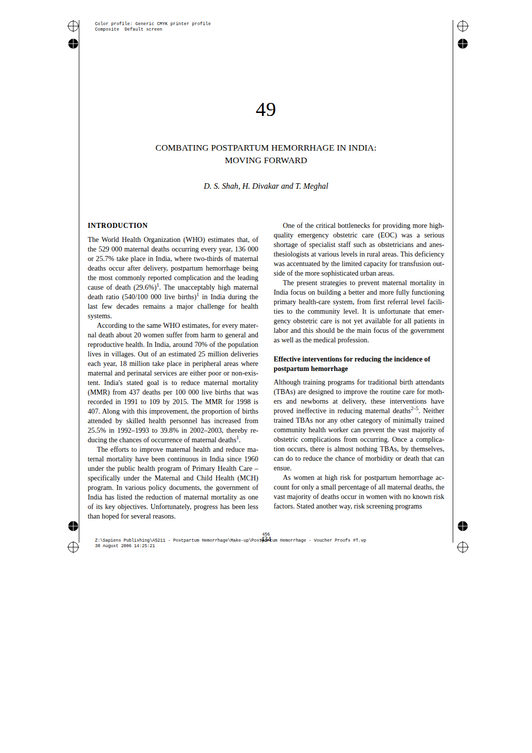Color profile: Generic CMYK printer profile
Composite Default screen
49
COMBATING POSTPARTUM HEMORRHAGE IN INDIA:
MOVING FORWARD
D. S. Shah, H. Divakar and T. Meghal
INTRODUCTION
The World Health Organization (WHO) estimates that, of the 529 000 maternal deaths occurring every year, 136 000 or 25.7% take place in India, where two-thirds of maternal deaths occur after delivery, postpartum hemorrhage being the most commonly reported complication and the leading cause of death (29.6%)1. The unacceptably high maternal death ratio (540/100 000 live births)1 in India during the last few decades remains a major challenge for health systems.
According to the same WHO estimates, for every maternal death about 20 women suffer from harm to general and reproductive health. In India, around 70% of the population lives in villages. Out of an estimated 25 million deliveries each year, 18 million take place in peripheral areas where maternal and perinatal services are either poor or non-existent. India's stated goal is to reduce maternal mortality (MMR) from 437 deaths per 100 000 live births that was recorded in 1991 to 109 by 2015. The MMR for 1998 is 407. Along with this improvement, the proportion of births attended by skilled health personnel has increased from 25.5% in 1992–1993 to 39.8% in 2002–2003, thereby reducing the chances of occurrence of maternal deaths1.
The efforts to improve maternal health and reduce maternal mortality have been continuous in India since 1960 under the public health program of Primary Health Care – specifically under the Maternal and Child Health (MCH) program. In various policy documents, the government of India has listed the reduction of maternal mortality as one of its key objectives. Unfortunately, progress has been less than hoped for several reasons.
One of the critical bottlenecks for providing more high-quality emergency obstetric care (EOC) was a serious shortage of specialist staff such as obstetricians and anesthesiologists at various levels in rural areas. This deficiency was accentuated by the limited capacity for transfusion outside of the more sophisticated urban areas.
The present strategies to prevent maternal mortality in India focus on building a better and more fully functioning primary health-care system, from first referral level facilities to the community level. It is unfortunate that emergency obstetric care is not yet available for all patients in labor and this should be the main focus of the government as well as the medical profession.
Effective interventions for reducing the incidence of postpartum hemorrhage
Although training programs for traditional birth attendants (TBAs) are designed to improve the routine care for mothers and newborns at delivery, these interventions have proved ineffective in reducing maternal deaths2–5. Neither trained TBAs nor any other category of minimally trained community health worker can prevent the vast majority of obstetric complications from occurring. Once a complication occurs, there is almost nothing TBAs, by themselves, can do to reduce the chance of morbidity or death that can ensue.
As women at high risk for postpartum hemorrhage account for only a small percentage of all maternal deaths, the vast majority of deaths occur in women with no known risk factors. Stated another way, risk screening programs
434
456
Z:\Sapiens Publishing\A5211 - Postpartum Hemorrhage\Make-up\Postpartum Hemorrhage - Voucher Proofs #T.vp
30 August 2006 14:25:21